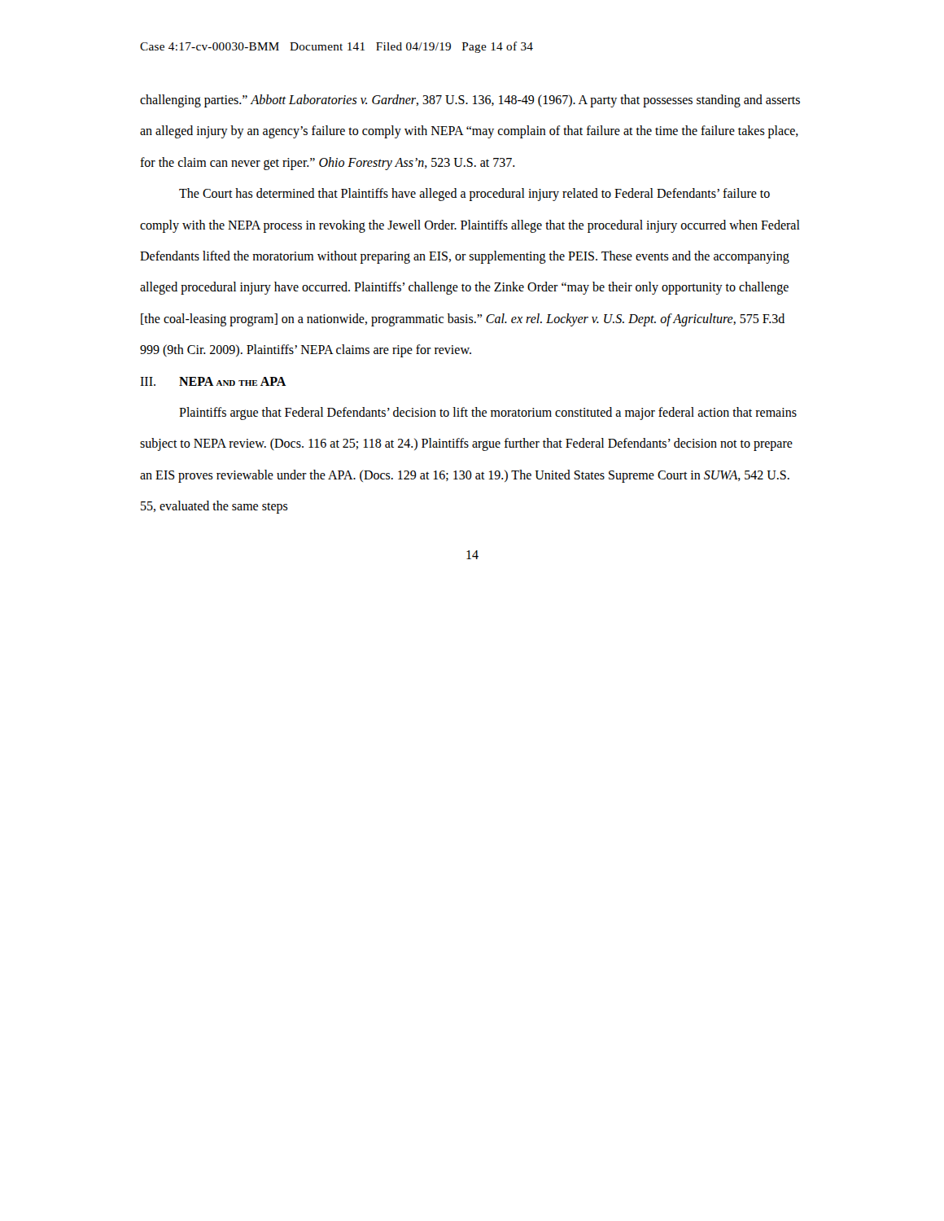Case 4:17-cv-00030-BMM Document 141 Filed 04/19/19 Page 14 of 34
challenging parties.” Abbott Laboratories v. Gardner, 387 U.S. 136, 148-49 (1967). A party that possesses standing and asserts an alleged injury by an agency’s failure to comply with NEPA “may complain of that failure at the time the failure takes place, for the claim can never get riper.” Ohio Forestry Ass’n, 523 U.S. at 737.
The Court has determined that Plaintiffs have alleged a procedural injury related to Federal Defendants’ failure to comply with the NEPA process in revoking the Jewell Order. Plaintiffs allege that the procedural injury occurred when Federal Defendants lifted the moratorium without preparing an EIS, or supplementing the PEIS. These events and the accompanying alleged procedural injury have occurred. Plaintiffs’ challenge to the Zinke Order “may be their only opportunity to challenge [the coal-leasing program] on a nationwide, programmatic basis.” Cal. ex rel. Lockyer v. U.S. Dept. of Agriculture, 575 F.3d 999 (9th Cir. 2009). Plaintiffs’ NEPA claims are ripe for review.
III. NEPA and the APA
Plaintiffs argue that Federal Defendants’ decision to lift the moratorium constituted a major federal action that remains subject to NEPA review. (Docs. 116 at 25; 118 at 24.) Plaintiffs argue further that Federal Defendants’ decision not to prepare an EIS proves reviewable under the APA. (Docs. 129 at 16; 130 at 19.) The United States Supreme Court in SUWA, 542 U.S. 55, evaluated the same steps
14